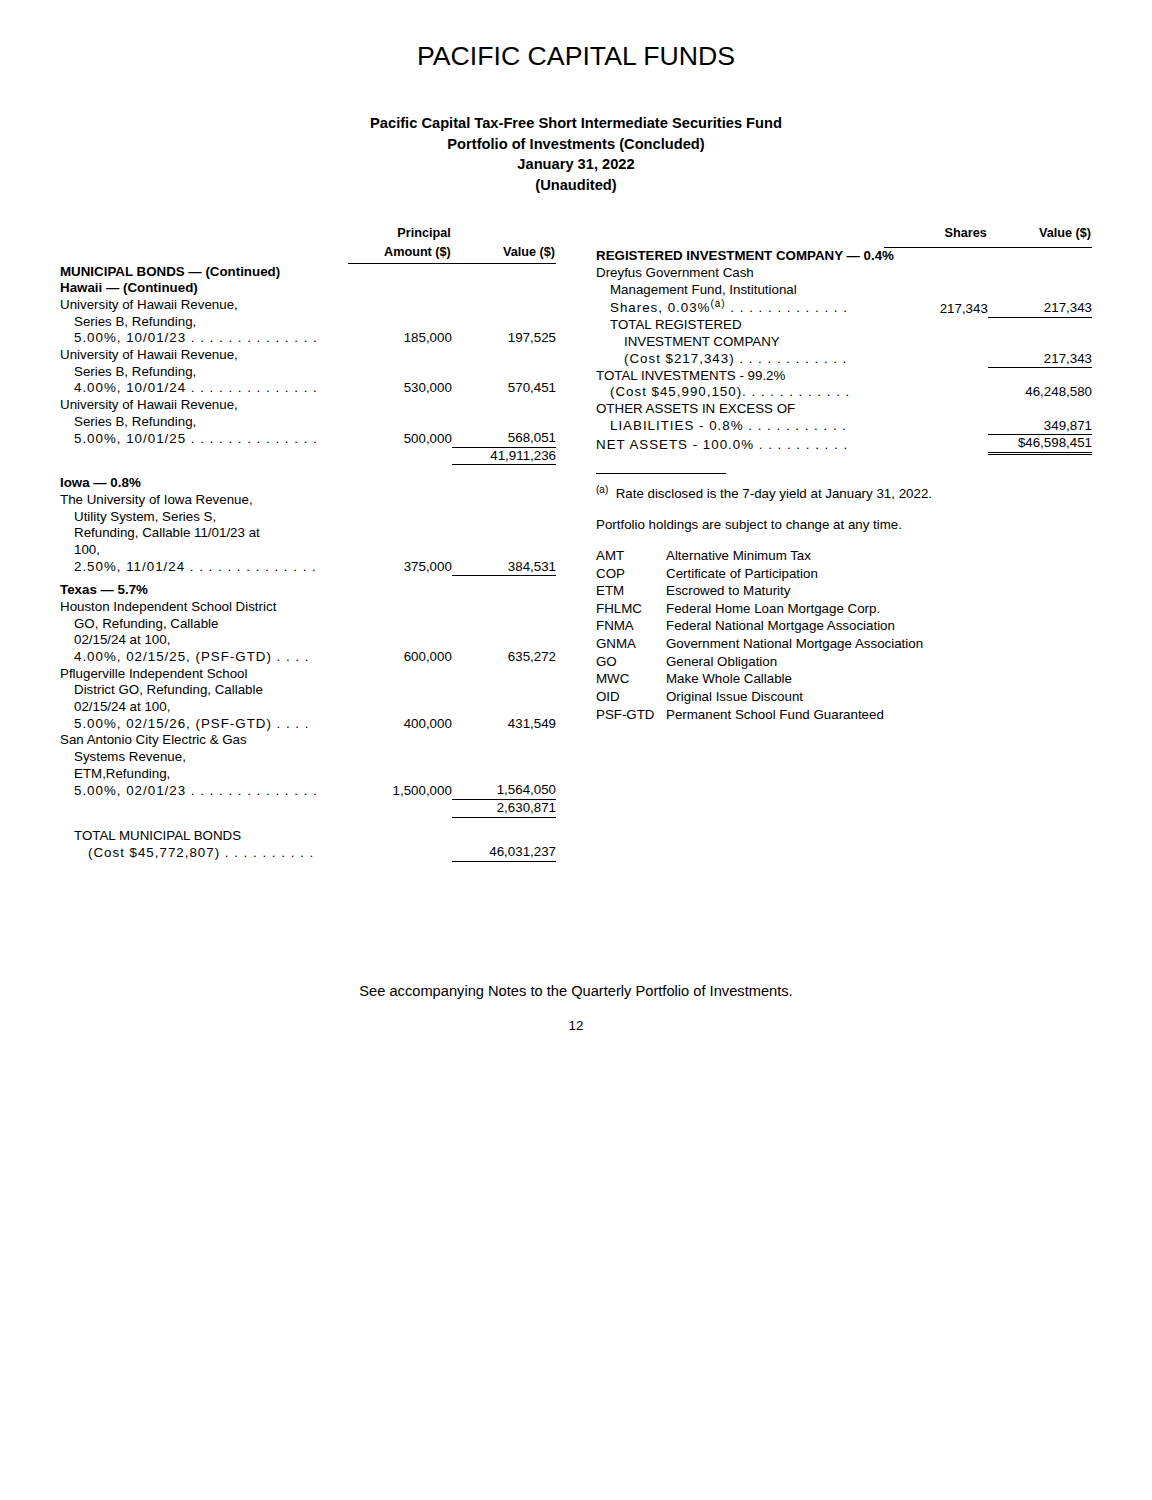PACIFIC CAPITAL FUNDS
Pacific Capital Tax-Free Short Intermediate Securities Fund
Portfolio of Investments (Concluded)
January 31, 2022
(Unaudited)
| | Principal | |
| --- | --- | --- |
| | Amount ($) | Value ($) |
| MUNICIPAL BONDS — (Continued) | | |
| Hawaii — (Continued) | | |
| University of Hawaii Revenue, | | |
| Series B, Refunding, | | |
| 5.00%, 10/01/23 . . . . . . . . . . . . . . | 185,000 | 197,525 |
| University of Hawaii Revenue, | | |
| Series B, Refunding, | | |
| 4.00%, 10/01/24 . . . . . . . . . . . . . . | 530,000 | 570,451 |
| University of Hawaii Revenue, | | |
| Series B, Refunding, | | |
| 5.00%, 10/01/25 . . . . . . . . . . . . . . | 500,000 | 568,051 |
| | | 41,911,236 |
| Iowa — 0.8% | | |
| The University of Iowa Revenue, | | |
| Utility System, Series S, | | |
| Refunding, Callable 11/01/23 at | | |
| 100, | | |
| 2.50%, 11/01/24 . . . . . . . . . . . . . . | 375,000 | 384,531 |
| Texas — 5.7% | | |
| Houston Independent School District | | |
| GO, Refunding, Callable | | |
| 02/15/24 at 100, | | |
| 4.00%, 02/15/25, (PSF-GTD) . . . . | 600,000 | 635,272 |
| Pflugerville Independent School | | |
| District GO, Refunding, Callable | | |
| 02/15/24 at 100, | | |
| 5.00%, 02/15/26, (PSF-GTD) . . . . | 400,000 | 431,549 |
| San Antonio City Electric & Gas | | |
| Systems Revenue, | | |
| ETM,Refunding, | | |
| 5.00%, 02/01/23 . . . . . . . . . . . . . . | 1,500,000 | 1,564,050 |
| | | 2,630,871 |
| TOTAL MUNICIPAL BONDS | | |
| (Cost $45,772,807) . . . . . . . . . . | | 46,031,237 |
| | Shares | Value ($) |
| --- | --- | --- |
| REGISTERED INVESTMENT COMPANY — 0.4% |
| Dreyfus Government Cash | | |
| Management Fund, Institutional | | |
| Shares, 0.03% (a) . . . . . . . . . . . . . | 217,343 | 217,343 |
| TOTAL REGISTERED | | |
| INVESTMENT COMPANY | | |
| (Cost $217,343) . . . . . . . . . . . . | | 217,343 |
| TOTAL INVESTMENTS - 99.2% | | |
| (Cost $45,990,150). . . . . . . . . . . . | | 46,248,580 |
| OTHER ASSETS IN EXCESS OF | | |
| LIABILITIES - 0.8% . . . . . . . . . . . | | 349,871 |
| NET ASSETS - 100.0% . . . . . . . . . . | | $46,598,451 |
(a) Rate disclosed is the 7-day yield at January 31, 2022.
Portfolio holdings are subject to change at any time.
| AMT | Alternative Minimum Tax |
| COP | Certificate of Participation |
| ETM | Escrowed to Maturity |
| FHLMC | Federal Home Loan Mortgage Corp. |
| FNMA | Federal National Mortgage Association |
| GNMA | Government National Mortgage Association |
| GO | General Obligation |
| MWC | Make Whole Callable |
| OID | Original Issue Discount |
| PSF-GTD | Permanent School Fund Guaranteed |
See accompanying Notes to the Quarterly Portfolio of Investments.
12